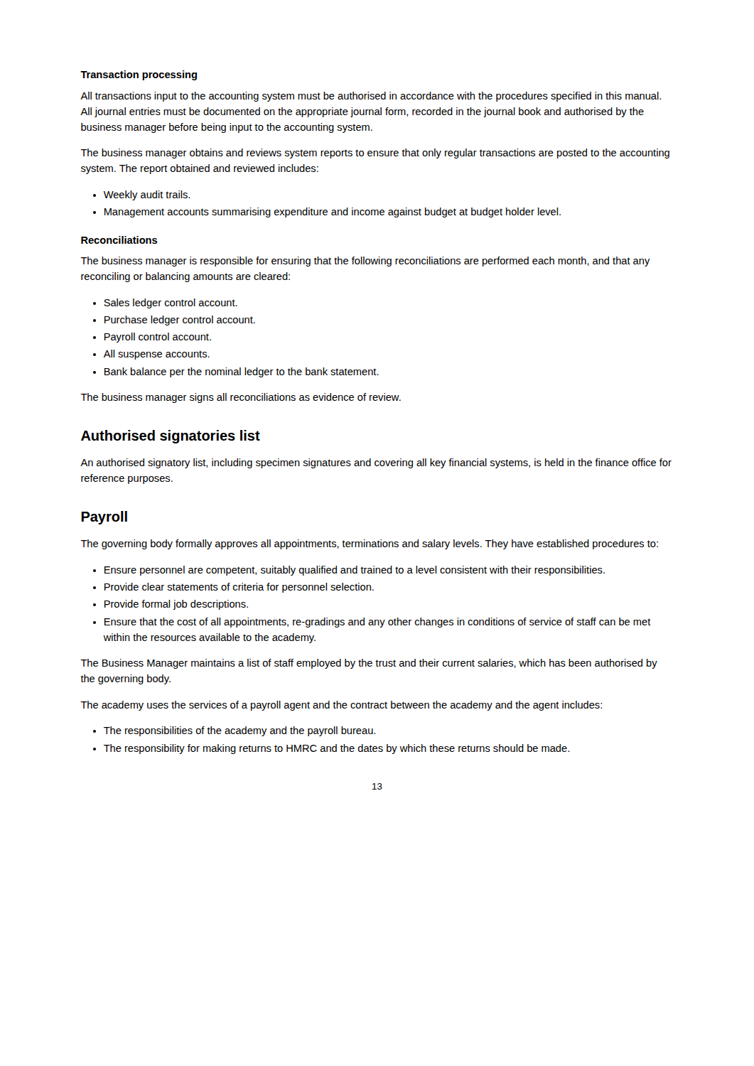Transaction processing
All transactions input to the accounting system must be authorised in accordance with the procedures specified in this manual. All journal entries must be documented on the appropriate journal form, recorded in the journal book and authorised by the business manager before being input to the accounting system.
The business manager obtains and reviews system reports to ensure that only regular transactions are posted to the accounting system. The report obtained and reviewed includes:
Weekly audit trails.
Management accounts summarising expenditure and income against budget at budget holder level.
Reconciliations
The business manager is responsible for ensuring that the following reconciliations are performed each month, and that any reconciling or balancing amounts are cleared:
Sales ledger control account.
Purchase ledger control account.
Payroll control account.
All suspense accounts.
Bank balance per the nominal ledger to the bank statement.
The business manager signs all reconciliations as evidence of review.
Authorised signatories list
An authorised signatory list, including specimen signatures and covering all key financial systems, is held in the finance office for reference purposes.
Payroll
The governing body formally approves all appointments, terminations and salary levels. They have established procedures to:
Ensure personnel are competent, suitably qualified and trained to a level consistent with their responsibilities.
Provide clear statements of criteria for personnel selection.
Provide formal job descriptions.
Ensure that the cost of all appointments, re-gradings and any other changes in conditions of service of staff can be met within the resources available to the academy.
The Business Manager maintains a list of staff employed by the trust and their current salaries, which has been authorised by the governing body.
The academy uses the services of a payroll agent and the contract between the academy and the agent includes:
The responsibilities of the academy and the payroll bureau.
The responsibility for making returns to HMRC and the dates by which these returns should be made.
13